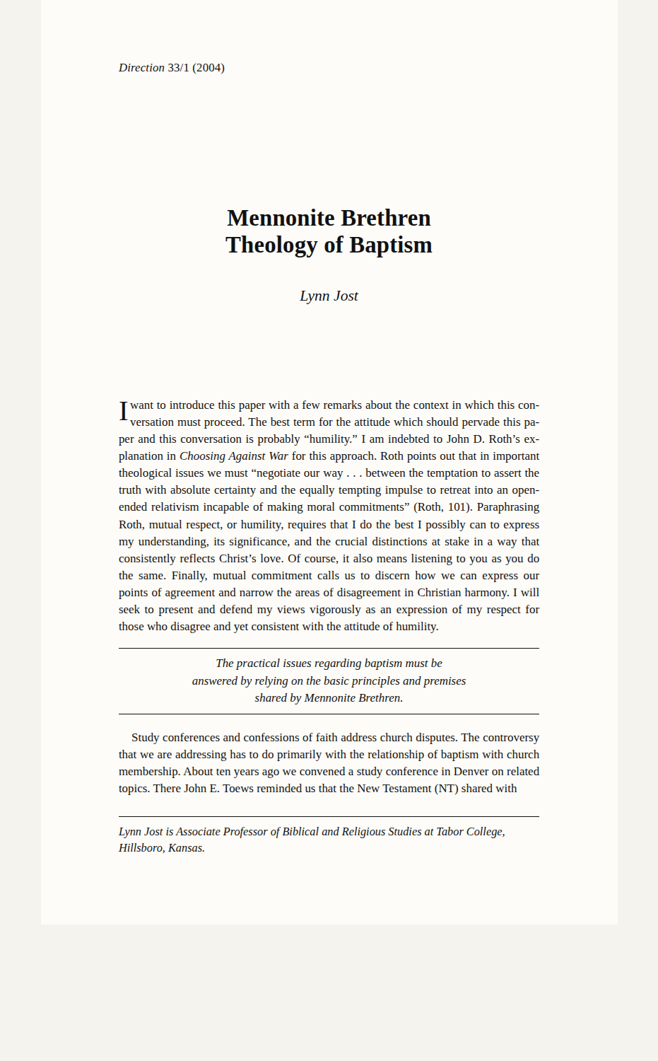Direction 33/1 (2004)
Mennonite Brethren
Theology of Baptism
Lynn Jost
I want to introduce this paper with a few remarks about the context in which this conversation must proceed. The best term for the attitude which should pervade this paper and this conversation is probably “humility.” I am indebted to John D. Roth’s explanation in Choosing Against War for this approach. Roth points out that in important theological issues we must “negotiate our way . . . between the temptation to assert the truth with absolute certainty and the equally tempting impulse to retreat into an open-ended relativism incapable of making moral commitments” (Roth, 101). Paraphrasing Roth, mutual respect, or humility, requires that I do the best I possibly can to express my understanding, its significance, and the crucial distinctions at stake in a way that consistently reflects Christ’s love. Of course, it also means listening to you as you do the same. Finally, mutual commitment calls us to discern how we can express our points of agreement and narrow the areas of disagreement in Christian harmony. I will seek to present and defend my views vigorously as an expression of my respect for those who disagree and yet consistent with the attitude of humility.
The practical issues regarding baptism must be
answered by relying on the basic principles and premises
shared by Mennonite Brethren.
Study conferences and confessions of faith address church disputes. The controversy that we are addressing has to do primarily with the relationship of baptism with church membership. About ten years ago we convened a study conference in Denver on related topics. There John E. Toews reminded us that the New Testament (NT) shared with
Lynn Jost is Associate Professor of Biblical and Religious Studies at Tabor College, Hillsboro, Kansas.